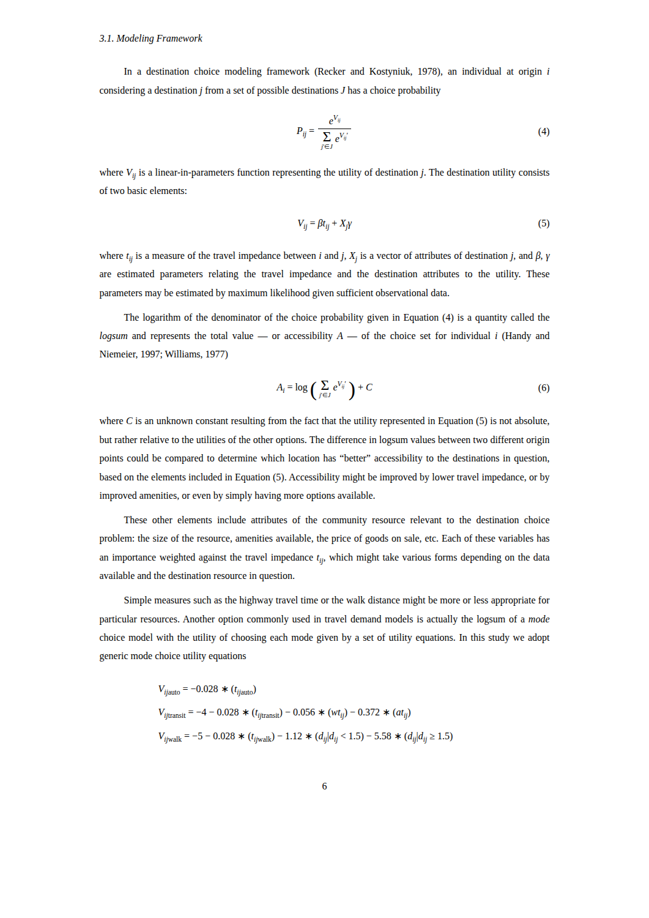3.1. Modeling Framework
In a destination choice modeling framework (Recker and Kostyniuk, 1978), an individual at origin i considering a destination j from a set of possible destinations J has a choice probability
Pij = eVij Σj′∈J eVij′ (4)
where Vij is a linear-in-parameters function representing the utility of destination j. The destination utility consists of two basic elements:
Vij = βtij + Xjγ (5)
where tij is a measure of the travel impedance between i and j, Xj is a vector of attributes of destination j, and β, γ are estimated parameters relating the travel impedance and the destination attributes to the utility. These parameters may be estimated by maximum likelihood given sufficient observational data.
The logarithm of the denominator of the choice probability given in Equation (4) is a quantity called the logsum and represents the total value — or accessibility A — of the choice set for individual i (Handy and Niemeier, 1997; Williams, 1977)
Ai = log ( Σj′∈J eVij′ ) + C (6)
where C is an unknown constant resulting from the fact that the utility represented in Equation (5) is not absolute, but rather relative to the utilities of the other options. The difference in logsum values between two different origin points could be compared to determine which location has “better” accessibility to the destinations in question, based on the elements included in Equation (5). Accessibility might be improved by lower travel impedance, or by improved amenities, or even by simply having more options available.
These other elements include attributes of the community resource relevant to the destination choice problem: the size of the resource, amenities available, the price of goods on sale, etc. Each of these variables has an importance weighted against the travel impedance tij, which might take various forms depending on the data available and the destination resource in question.
Simple measures such as the highway travel time or the walk distance might be more or less appropriate for particular resources. Another option commonly used in travel demand models is actually the logsum of a mode choice model with the utility of choosing each mode given by a set of utility equations. In this study we adopt generic mode choice utility equations
Vijauto = −0.028 ∗ (tijauto)
Vijtransit = −4 − 0.028 ∗ (tijtransit) − 0.056 ∗ (wtij) − 0.372 ∗ (atij)
Vijwalk = −5 − 0.028 ∗ (tijwalk) − 1.12 ∗ (dij|dij < 1.5) − 5.58 ∗ (dij|dij ≥ 1.5)
6